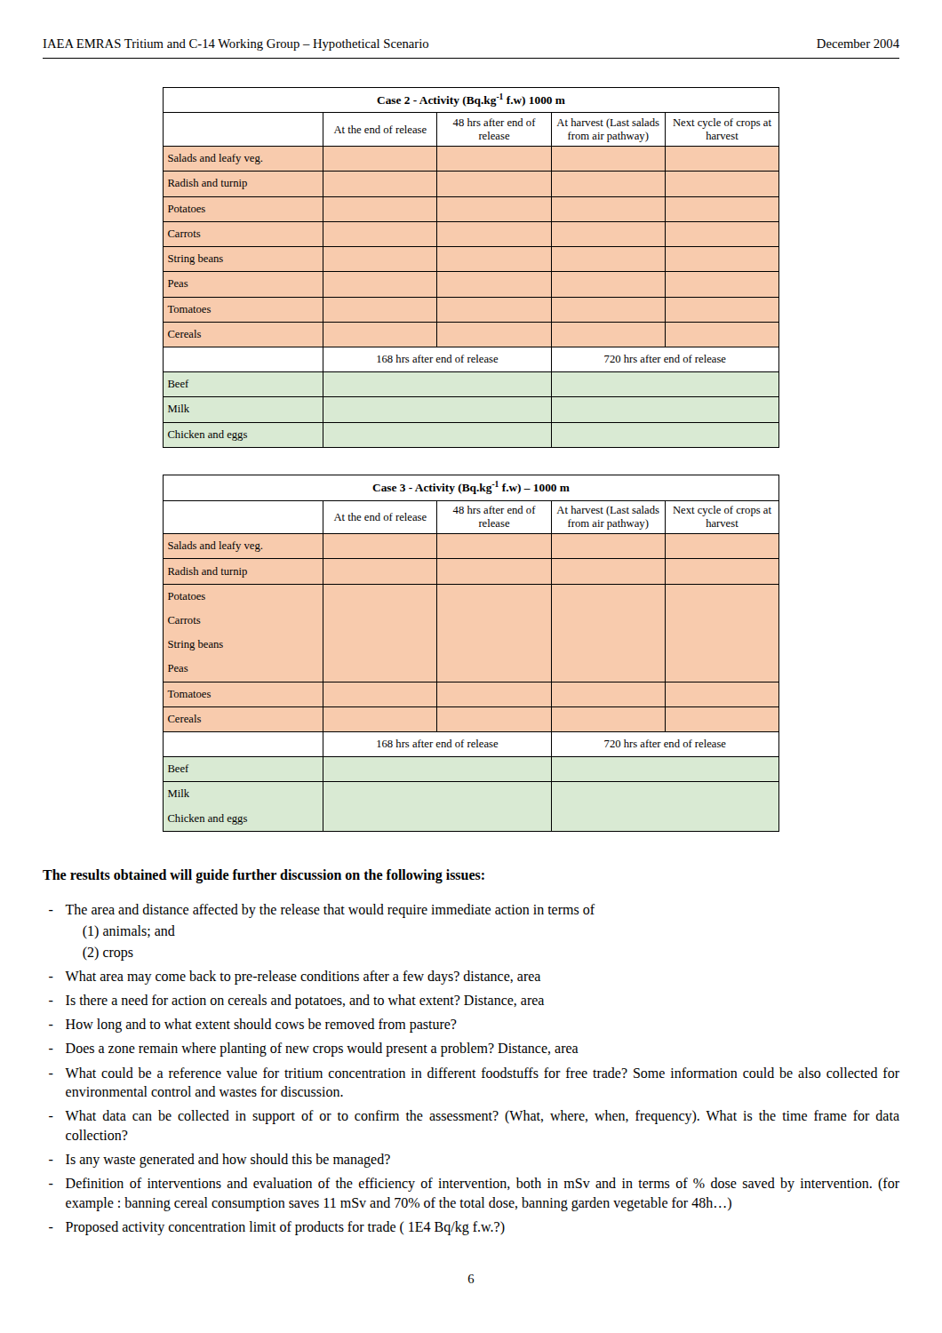IAEA EMRAS Tritium and C-14 Working Group – Hypothetical Scenario December 2004
Case 2 - Activity (Bq.kg -1 f.w) 1000 m
| | At the end of release | 48 hrs after end of release | At harvest (Last salads from air pathway) | Next cycle of crops at harvest |
| --- | --- | --- | --- | --- |
| Salads and leafy veg. | | | | |
| Radish and turnip | | | | |
| Potatoes | | | | |
| Carrots | | | | |
| String beans | | | | |
| Peas | | | | |
| Tomatoes | | | | |
| Cereals | | | | |
| | 168 hrs after end of release | 720 hrs after end of release |
| Beef | | |
| Milk | | |
| Chicken and eggs | | |
Case 3 - Activity (Bq.kg -1 f.w) – 1000 m
| | At the end of release | 48 hrs after end of release | At harvest (Last salads from air pathway) | Next cycle of crops at harvest |
| --- | --- | --- | --- | --- |
| Salads and leafy veg. | | | | |
| Radish and turnip | | | | |
| Potatoes | | | | |
| Carrots |
| String beans |
| Peas |
| Tomatoes | | | | |
| Cereals | | | | |
| | 168 hrs after end of release | 720 hrs after end of release |
| Beef | | |
| Milk | | |
| Chicken and eggs |
The results obtained will guide further discussion on the following issues:
The area and distance affected by the release that would require immediate action in terms of
(1) animals; and
(2) crops
What area may come back to pre-release conditions after a few days? distance, area
Is there a need for action on cereals and potatoes, and to what extent? Distance, area
How long and to what extent should cows be removed from pasture?
Does a zone remain where planting of new crops would present a problem? Distance, area
What could be a reference value for tritium concentration in different foodstuffs for free trade? Some information could be also collected for environmental control and wastes for discussion.
What data can be collected in support of or to confirm the assessment? (What, where, when, frequency). What is the time frame for data collection?
Is any waste generated and how should this be managed?
Definition of interventions and evaluation of the efficiency of intervention, both in mSv and in terms of % dose saved by intervention. (for example : banning cereal consumption saves 11 mSv and 70% of the total dose, banning garden vegetable for 48h…)
Proposed activity concentration limit of products for trade ( 1E4 Bq/kg f.w.?)
6